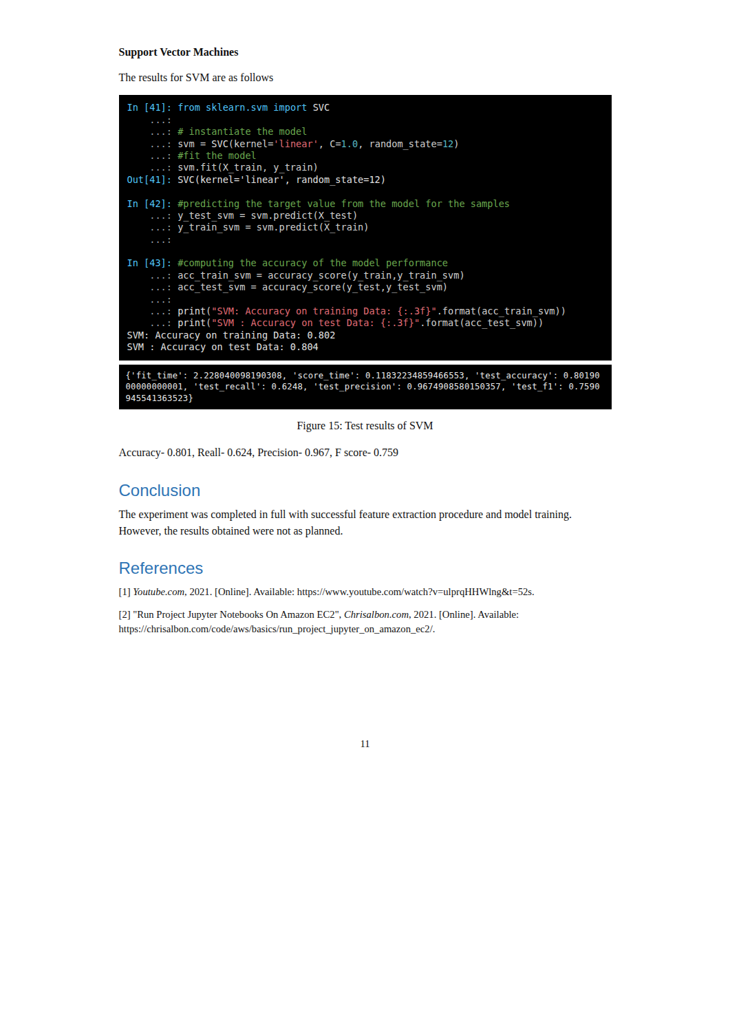Support Vector Machines
The results for SVM are as follows
In [41]: from sklearn.svm import SVC ...: ...: # instantiate the model ...: svm = SVC(kernel='linear', C=1.0, random_state=12) ...: #fit the model ...: svm.fit(X_train, y_train) Out[41]: SVC(kernel='linear', random_state=12) In [42]: #predicting the target value from the model for the samples ...: y_test_svm = svm.predict(X_test) ...: y_train_svm = svm.predict(X_train) ...: In [43]: #computing the accuracy of the model performance ...: acc_train_svm = accuracy_score(y_train,y_train_svm) ...: acc_test_svm = accuracy_score(y_test,y_test_svm) ...: ...: print("SVM: Accuracy on training Data: {:.3f}".format(acc_train_svm)) ...: print("SVM : Accuracy on test Data: {:.3f}".format(acc_test_svm)) SVM: Accuracy on training Data: 0.802 SVM : Accuracy on test Data: 0.804
{'fit_time': 2.228040098190308, 'score_time': 0.11832234859466553, 'test_accuracy': 0.8019000000000001, 'test_recall': 0.6248, 'test_precision': 0.9674908580150357, 'test_f1': 0.7590945541363523}
Figure 15: Test results of SVM
Accuracy- 0.801, Reall- 0.624, Precision- 0.967, F score- 0.759
Conclusion
The experiment was completed in full with successful feature extraction procedure and model training. However, the results obtained were not as planned.
References
[1] Youtube.com, 2021. [Online]. Available: https://www.youtube.com/watch?v=ulprqHHWlng&t=52s.
[2] "Run Project Jupyter Notebooks On Amazon EC2", Chrisalbon.com, 2021. [Online]. Available: https://chrisalbon.com/code/aws/basics/run_project_jupyter_on_amazon_ec2/.
11